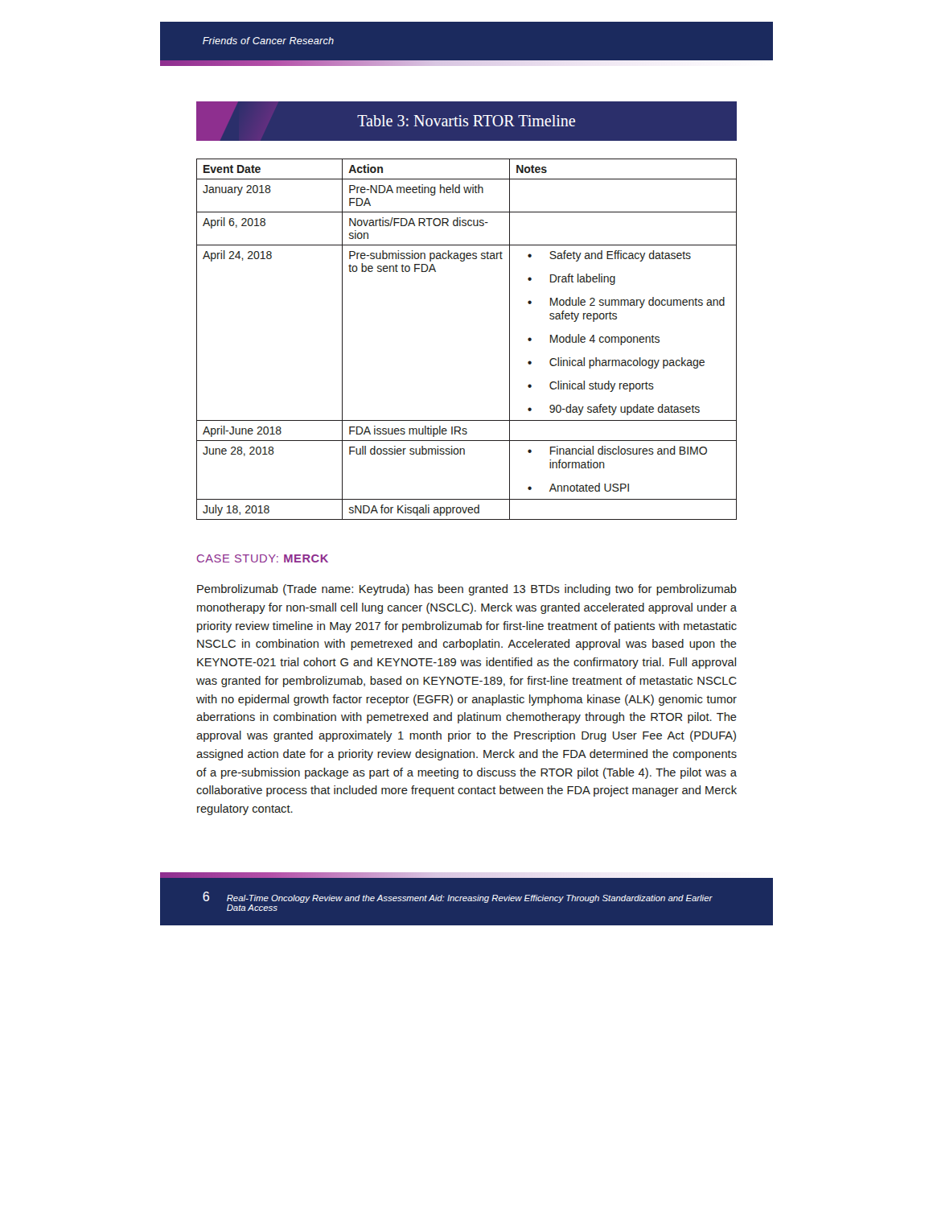Friends of Cancer Research
Table 3: Novartis RTOR Timeline
| Event Date | Action | Notes |
| --- | --- | --- |
| January 2018 | Pre-NDA meeting held with FDA | |
| April 6, 2018 | Novartis/FDA RTOR discus­sion | |
| April 24, 2018 | Pre-submission packages start to be sent to FDA | Safety and Efficacy data­sets Draft labeling Module 2 summary docu­ments and safety reports Module 4 components Clinical pharmacology package Clinical study reports 90-day safety update datasets |
| April-June 2018 | FDA issues multiple IRs | |
| June 28, 2018 | Full dossier submission | Financial disclosures and BIMO information Annotated USPI |
| July 18, 2018 | sNDA for Kisqali approved | |
CASE STUDY: MERCK
Pembrolizumab (Trade name: Keytruda) has been granted 13 BTDs including two for pembrolizumab monotherapy for non-small cell lung cancer (NSCLC). Merck was granted accelerated approval under a priority review timeline in May 2017 for pembrolizumab for first-line treatment of patients with metastat­ic NSCLC in combination with pemetrexed and carboplatin. Accelerated approval was based upon the KEYNOTE-021 trial cohort G and KEYNOTE-189 was identified as the confirmatory trial. Full approval was granted for pembrolizumab, based on KEYNOTE-189, for first-line treatment of metastatic NSCLC with no epidermal growth factor receptor (EGFR) or anaplastic lymphoma kinase (ALK) genomic tumor aberrations in combination with pemetrexed and platinum chemotherapy through the RTOR pilot. The approval was granted approximately 1 month prior to the Prescription Drug User Fee Act (PDUFA) assigned action date for a priority review designation. Merck and the FDA determined the components of a pre-submission package as part of a meeting to discuss the RTOR pilot (Table 4). The pilot was a collaborative process that included more frequent contact between the FDA project manager and Merck regulatory contact.
6 Real-Time Oncology Review and the Assessment Aid: Increasing Review Efficiency Through Standardization and Earlier Data Access